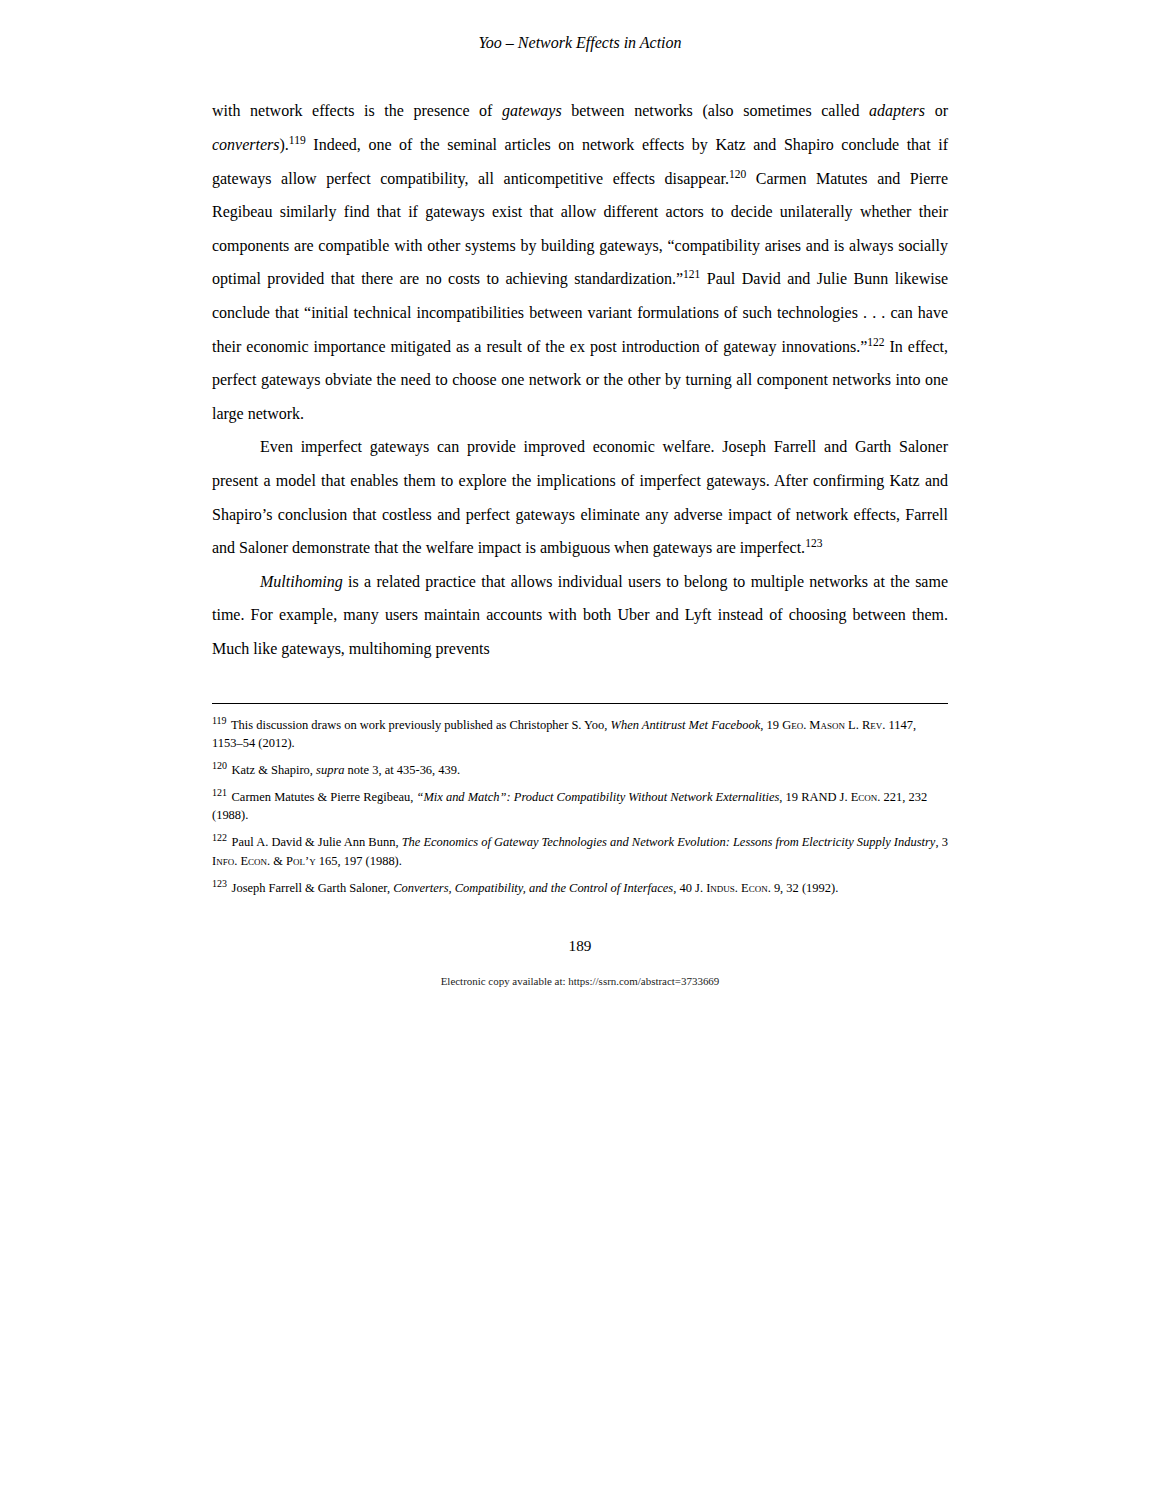Yoo – Network Effects in Action
with network effects is the presence of gateways between networks (also sometimes called adapters or converters).119 Indeed, one of the seminal articles on network effects by Katz and Shapiro conclude that if gateways allow perfect compatibility, all anticompetitive effects disappear.120 Carmen Matutes and Pierre Regibeau similarly find that if gateways exist that allow different actors to decide unilaterally whether their components are compatible with other systems by building gateways, “compatibility arises and is always socially optimal provided that there are no costs to achieving standardization.”121 Paul David and Julie Bunn likewise conclude that “initial technical incompatibilities between variant formulations of such technologies . . . can have their economic importance mitigated as a result of the ex post introduction of gateway innovations.”122 In effect, perfect gateways obviate the need to choose one network or the other by turning all component networks into one large network.
Even imperfect gateways can provide improved economic welfare. Joseph Farrell and Garth Saloner present a model that enables them to explore the implications of imperfect gateways. After confirming Katz and Shapiro’s conclusion that costless and perfect gateways eliminate any adverse impact of network effects, Farrell and Saloner demonstrate that the welfare impact is ambiguous when gateways are imperfect.123
Multihoming is a related practice that allows individual users to belong to multiple networks at the same time. For example, many users maintain accounts with both Uber and Lyft instead of choosing between them. Much like gateways, multihoming prevents
119 This discussion draws on work previously published as Christopher S. Yoo, When Antitrust Met Facebook, 19 Geo. Mason L. Rev. 1147, 1153–54 (2012).
120 Katz & Shapiro, supra note 3, at 435-36, 439.
121 Carmen Matutes & Pierre Regibeau, “Mix and Match”: Product Compatibility Without Network Externalities, 19 RAND J. Econ. 221, 232 (1988).
122 Paul A. David & Julie Ann Bunn, The Economics of Gateway Technologies and Network Evolution: Lessons from Electricity Supply Industry, 3 Info. Econ. & Pol’y 165, 197 (1988).
123 Joseph Farrell & Garth Saloner, Converters, Compatibility, and the Control of Interfaces, 40 J. Indus. Econ. 9, 32 (1992).
189 Electronic copy available at: https://ssrn.com/abstract=3733669